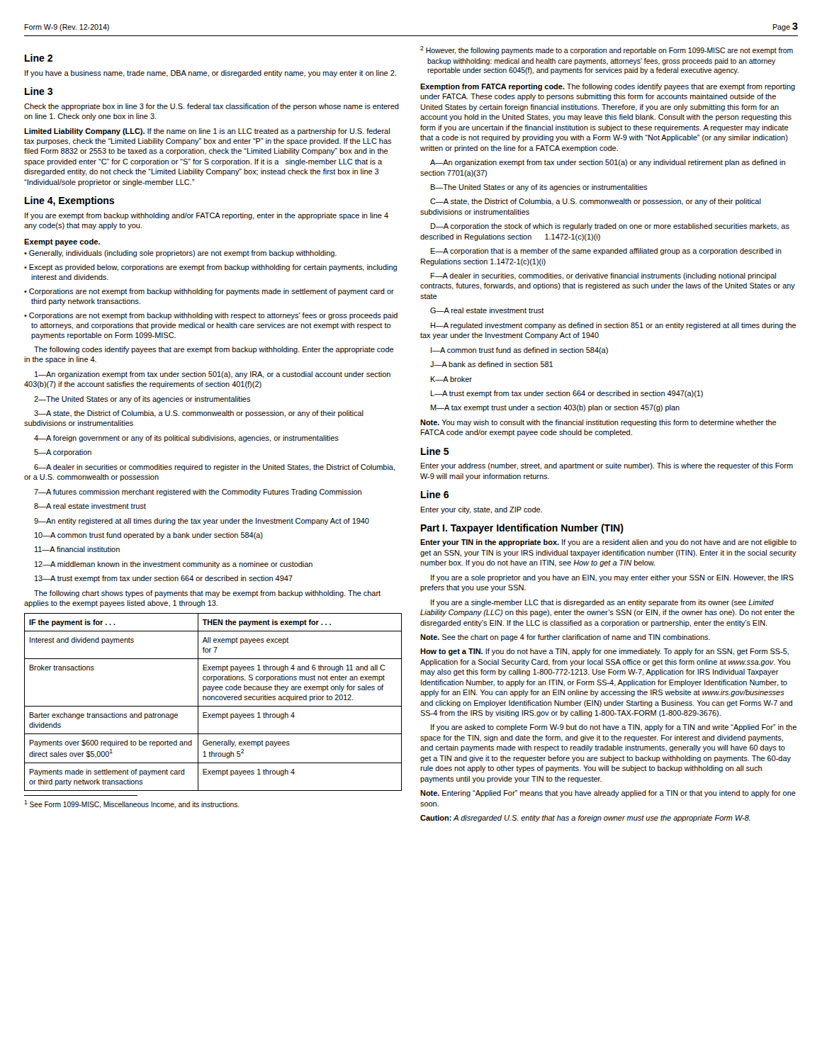Form W-9 (Rev. 12-2014)
Page 3
Line 2
If you have a business name, trade name, DBA name, or disregarded entity name, you may enter it on line 2.
Line 3
Check the appropriate box in line 3 for the U.S. federal tax classification of the person whose name is entered on line 1. Check only one box in line 3.
Limited Liability Company (LLC). If the name on line 1 is an LLC treated as a partnership for U.S. federal tax purposes, check the “Limited Liability Company” box and enter “P” in the space provided. If the LLC has filed Form 8832 or 2553 to be taxed as a corporation, check the “Limited Liability Company” box and in the space provided enter “C” for C corporation or “S” for S corporation. If it is a single-member LLC that is a disregarded entity, do not check the “Limited Liability Company” box; instead check the first box in line 3 “Individual/sole proprietor or single-member LLC.”
Line 4, Exemptions
If you are exempt from backup withholding and/or FATCA reporting, enter in the appropriate space in line 4 any code(s) that may apply to you.
Exempt payee code.
• Generally, individuals (including sole proprietors) are not exempt from backup withholding.
• Except as provided below, corporations are exempt from backup withholding for certain payments, including interest and dividends.
• Corporations are not exempt from backup withholding for payments made in settlement of payment card or third party network transactions.
• Corporations are not exempt from backup withholding with respect to attorneys' fees or gross proceeds paid to attorneys, and corporations that provide medical or health care services are not exempt with respect to payments reportable on Form 1099-MISC.
The following codes identify payees that are exempt from backup withholding. Enter the appropriate code in the space in line 4.
1—An organization exempt from tax under section 501(a), any IRA, or a custodial account under section 403(b)(7) if the account satisfies the requirements of section 401(f)(2)
2—The United States or any of its agencies or instrumentalities
3—A state, the District of Columbia, a U.S. commonwealth or possession, or any of their political subdivisions or instrumentalities
4—A foreign government or any of its political subdivisions, agencies, or instrumentalities
5—A corporation
6—A dealer in securities or commodities required to register in the United States, the District of Columbia, or a U.S. commonwealth or possession
7—A futures commission merchant registered with the Commodity Futures Trading Commission
8—A real estate investment trust
9—An entity registered at all times during the tax year under the Investment Company Act of 1940
10—A common trust fund operated by a bank under section 584(a)
11—A financial institution
12—A middleman known in the investment community as a nominee or custodian
13—A trust exempt from tax under section 664 or described in section 4947
The following chart shows types of payments that may be exempt from backup withholding. The chart applies to the exempt payees listed above, 1 through 13.
| IF the payment is for . . . | THEN the payment is exempt for . . . |
| --- | --- |
| Interest and dividend payments | All exempt payees except for 7 |
| Broker transactions | Exempt payees 1 through 4 and 6 through 11 and all C corporations. S corporations must not enter an exempt payee code because they are exempt only for sales of noncovered securities acquired prior to 2012. |
| Barter exchange transactions and patronage dividends | Exempt payees 1 through 4 |
| Payments over $600 required to be reported and direct sales over $5,000 1 | Generally, exempt payees 1 through 5 2 |
| Payments made in settlement of payment card or third party network transactions | Exempt payees 1 through 4 |
1 See Form 1099-MISC, Miscellaneous Income, and its instructions.
2 However, the following payments made to a corporation and reportable on Form 1099-MISC are not exempt from backup withholding: medical and health care payments, attorneys' fees, gross proceeds paid to an attorney reportable under section 6045(f), and payments for services paid by a federal executive agency.
Exemption from FATCA reporting code. The following codes identify payees that are exempt from reporting under FATCA. These codes apply to persons submitting this form for accounts maintained outside of the United States by certain foreign financial institutions. Therefore, if you are only submitting this form for an account you hold in the United States, you may leave this field blank. Consult with the person requesting this form if you are uncertain if the financial institution is subject to these requirements. A requester may indicate that a code is not required by providing you with a Form W-9 with “Not Applicable” (or any similar indication) written or printed on the line for a FATCA exemption code.
A—An organization exempt from tax under section 501(a) or any individual retirement plan as defined in section 7701(a)(37)
B—The United States or any of its agencies or instrumentalities
C—A state, the District of Columbia, a U.S. commonwealth or possession, or any of their political subdivisions or instrumentalities
D—A corporation the stock of which is regularly traded on one or more established securities markets, as described in Regulations section 1.1472-1(c)(1)(i)
E—A corporation that is a member of the same expanded affiliated group as a corporation described in Regulations section 1.1472-1(c)(1)(i)
F—A dealer in securities, commodities, or derivative financial instruments (including notional principal contracts, futures, forwards, and options) that is registered as such under the laws of the United States or any state
G—A real estate investment trust
H—A regulated investment company as defined in section 851 or an entity registered at all times during the tax year under the Investment Company Act of 1940
I—A common trust fund as defined in section 584(a)
J—A bank as defined in section 581
K—A broker
L—A trust exempt from tax under section 664 or described in section 4947(a)(1)
M—A tax exempt trust under a section 403(b) plan or section 457(g) plan
Note. You may wish to consult with the financial institution requesting this form to determine whether the FATCA code and/or exempt payee code should be completed.
Line 5
Enter your address (number, street, and apartment or suite number). This is where the requester of this Form W-9 will mail your information returns.
Line 6
Enter your city, state, and ZIP code.
Part I. Taxpayer Identification Number (TIN)
Enter your TIN in the appropriate box. If you are a resident alien and you do not have and are not eligible to get an SSN, your TIN is your IRS individual taxpayer identification number (ITIN). Enter it in the social security number box. If you do not have an ITIN, see How to get a TIN below.
If you are a sole proprietor and you have an EIN, you may enter either your SSN or EIN. However, the IRS prefers that you use your SSN.
If you are a single-member LLC that is disregarded as an entity separate from its owner (see Limited Liability Company (LLC) on this page), enter the owner’s SSN (or EIN, if the owner has one). Do not enter the disregarded entity’s EIN. If the LLC is classified as a corporation or partnership, enter the entity’s EIN.
Note. See the chart on page 4 for further clarification of name and TIN combinations.
How to get a TIN. If you do not have a TIN, apply for one immediately. To apply for an SSN, get Form SS-5, Application for a Social Security Card, from your local SSA office or get this form online at www.ssa.gov. You may also get this form by calling 1-800-772-1213. Use Form W-7, Application for IRS Individual Taxpayer Identification Number, to apply for an ITIN, or Form SS-4, Application for Employer Identification Number, to apply for an EIN. You can apply for an EIN online by accessing the IRS website at www.irs.gov/businesses and clicking on Employer Identification Number (EIN) under Starting a Business. You can get Forms W-7 and SS-4 from the IRS by visiting IRS.gov or by calling 1-800-TAX-FORM (1-800-829-3676).
If you are asked to complete Form W-9 but do not have a TIN, apply for a TIN and write “Applied For” in the space for the TIN, sign and date the form, and give it to the requester. For interest and dividend payments, and certain payments made with respect to readily tradable instruments, generally you will have 60 days to get a TIN and give it to the requester before you are subject to backup withholding on payments. The 60-day rule does not apply to other types of payments. You will be subject to backup withholding on all such payments until you provide your TIN to the requester.
Note. Entering “Applied For” means that you have already applied for a TIN or that you intend to apply for one soon.
Caution: A disregarded U.S. entity that has a foreign owner must use the appropriate Form W-8.